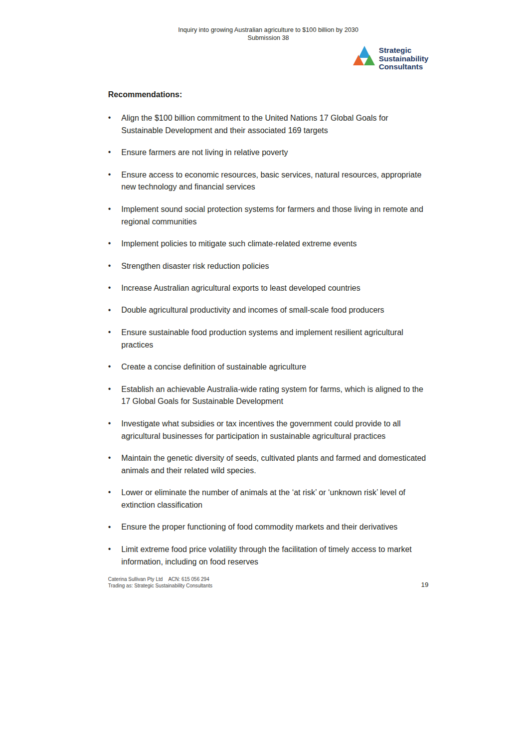Inquiry into growing Australian agriculture to $100 billion by 2030
Submission 38
Strategic Sustainability Consultants
Recommendations:
Align the $100 billion commitment to the United Nations 17 Global Goals for Sustainable Development and their associated 169 targets
Ensure farmers are not living in relative poverty
Ensure access to economic resources, basic services, natural resources, appropriate new technology and financial services
Implement sound social protection systems for farmers and those living in remote and regional communities
Implement policies to mitigate such climate-related extreme events
Strengthen disaster risk reduction policies
Increase Australian agricultural exports to least developed countries
Double agricultural productivity and incomes of small-scale food producers
Ensure sustainable food production systems and implement resilient agricultural practices
Create a concise definition of sustainable agriculture
Establish an achievable Australia-wide rating system for farms, which is aligned to the 17 Global Goals for Sustainable Development
Investigate what subsidies or tax incentives the government could provide to all agricultural businesses for participation in sustainable agricultural practices
Maintain the genetic diversity of seeds, cultivated plants and farmed and domesticated animals and their related wild species.
Lower or eliminate the number of animals at the ‘at risk’ or ‘unknown risk’ level of extinction classification
Ensure the proper functioning of food commodity markets and their derivatives
Limit extreme food price volatility through the facilitation of timely access to market information, including on food reserves
Caterina Sullivan Pty Ltd ACN: 615 056 294 Trading as: Strategic Sustainability Consultants
19